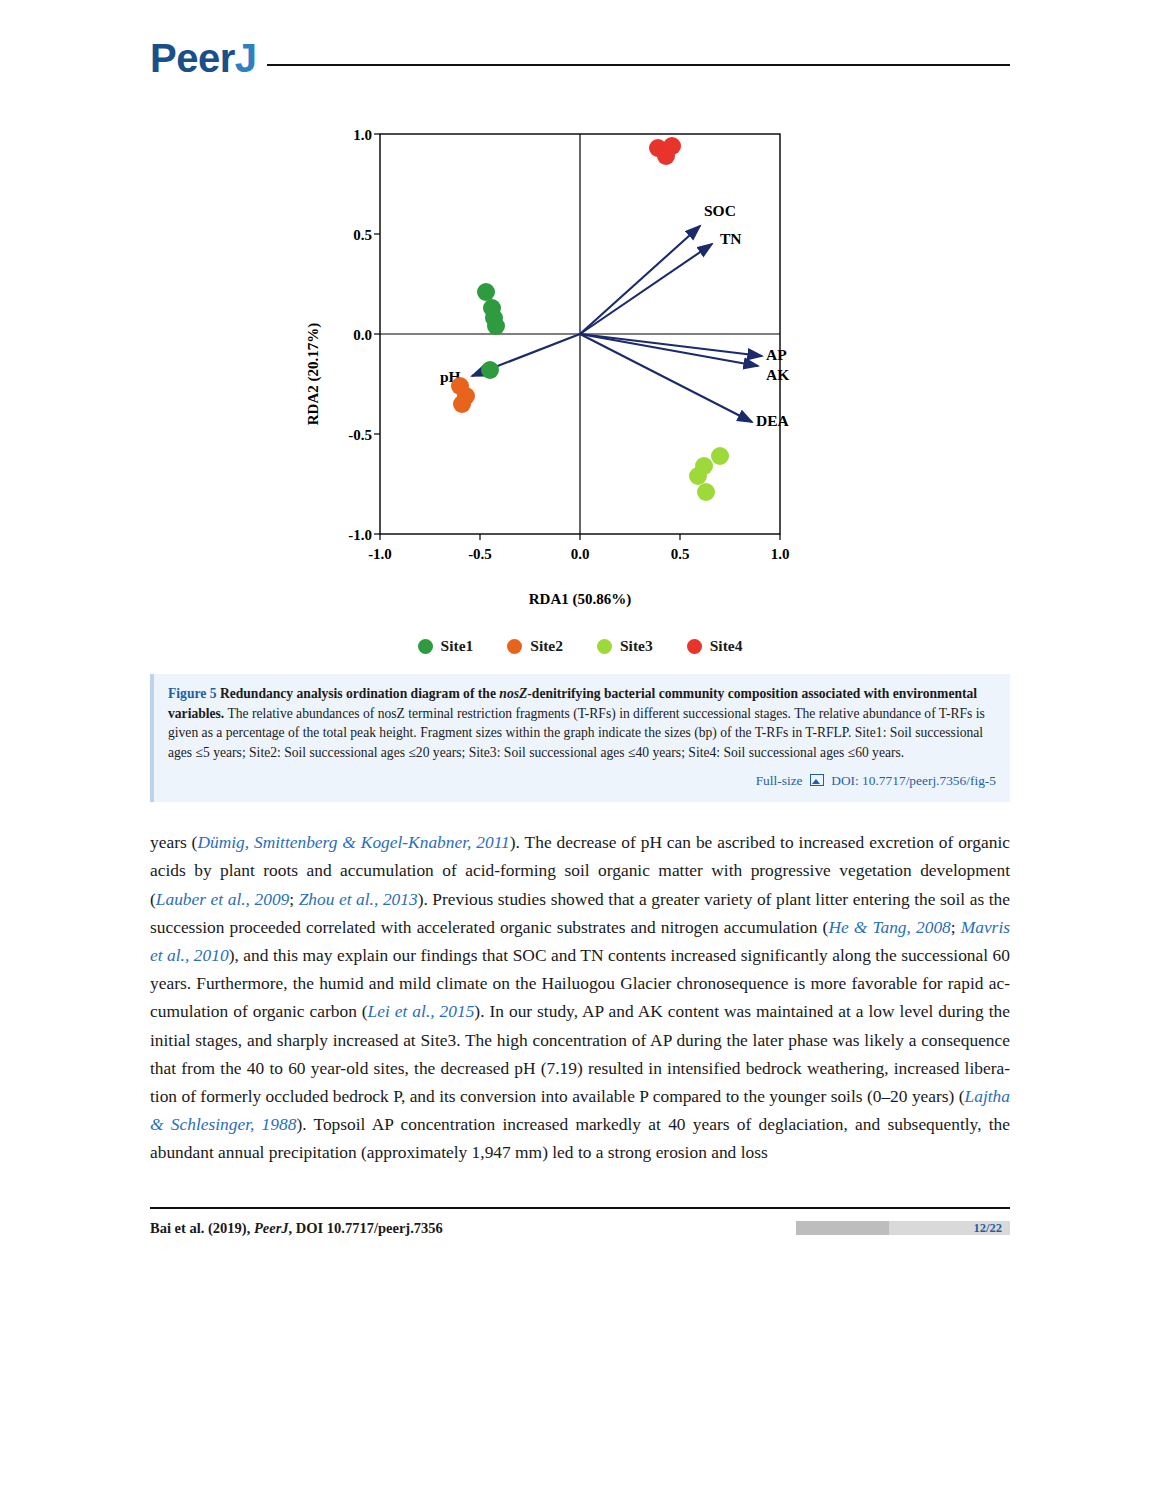PeerJ
RDA2 (20.17%) RDA1 (50.86%) 1.0 0.5 0.0 -0.5 -1.0 -1.0 -0.5 0.0 0.5 1.0 SOC TN AP AK DEA pH
Site1 Site2 Site3 Site4
Figure 5 Redundancy analysis ordination diagram of the nosZ-denitrifying bacterial community composition associated with environmental variables. The relative abundances of nosZ terminal restriction fragments (T-RFs) in different successional stages. The relative abundance of T-RFs is given as a percentage of the total peak height. Fragment sizes within the graph indicate the sizes (bp) of the T-RFs in T-RFLP. Site1: Soil successional ages ≤5 years; Site2: Soil successional ages ≤20 years; Site3: Soil successional ages ≤40 years; Site4: Soil successional ages ≤60 years.
Full-size DOI: 10.7717/peerj.7356/fig-5
years (Dümig, Smittenberg & Kogel-Knabner, 2011). The decrease of pH can be ascribed to increased excretion of organic acids by plant roots and accumulation of acid-forming soil organic matter with progressive vegetation development (Lauber et al., 2009; Zhou et al., 2013). Previous studies showed that a greater variety of plant litter entering the soil as the succession proceeded correlated with accelerated organic substrates and nitrogen accumulation (He & Tang, 2008; Mavris et al., 2010), and this may explain our findings that SOC and TN contents increased significantly along the successional 60 years. Furthermore, the humid and mild climate on the Hailuogou Glacier chronosequence is more favorable for rapid accumulation of organic carbon (Lei et al., 2015). In our study, AP and AK content was maintained at a low level during the initial stages, and sharply increased at Site3. The high concentration of AP during the later phase was likely a consequence that from the 40 to 60 year-old sites, the decreased pH (7.19) resulted in intensified bedrock weathering, increased liberation of formerly occluded bedrock P, and its conversion into available P compared to the younger soils (0–20 years) (Lajtha & Schlesinger, 1988). Topsoil AP concentration increased markedly at 40 years of deglaciation, and subsequently, the abundant annual precipitation (approximately 1,947 mm) led to a strong erosion and loss
Bai et al. (2019), PeerJ, DOI 10.7717/peerj.7356
12/22